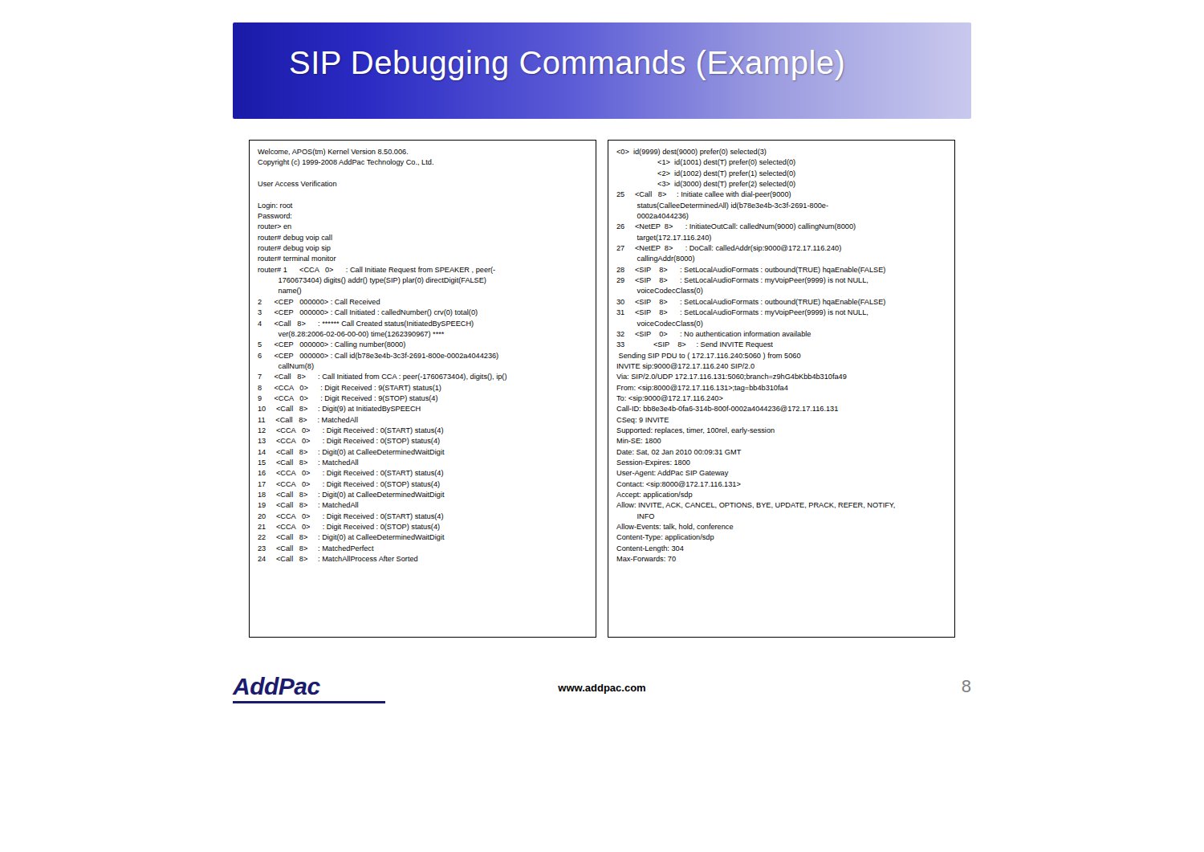SIP Debugging Commands (Example)
Welcome, APOS(tm) Kernel Version 8.50.006. Copyright (c) 1999-2008 AddPac Technology Co., Ltd. User Access Verification Login: root Password: router> en router# debug voip call router# debug voip sip router# terminal monitor router# 1 <CCA 0> : Call Initiate Request from SPEAKER , peer(- 1760673404) digits() addr() type(SIP) plar(0) directDigit(FALSE) name() 2 <CEP 000000> : Call Received 3 <CEP 000000> : Call Initiated : calledNumber() crv(0) total(0) 4 <Call 8> : ****** Call Created status(InitiatedBySPEECH) ver(8.28:2006-02-06-00-00) time(1262390967) **** 5 <CEP 000000> : Calling number(8000) 6 <CEP 000000> : Call id(b78e3e4b-3c3f-2691-800e-0002a4044236) callNum(8) 7 <Call 8> : Call Initiated from CCA : peer(-1760673404), digits(), ip() 8 <CCA 0> : Digit Received : 9(START) status(1) 9 <CCA 0> : Digit Received : 9(STOP) status(4) 10 <Call 8> : Digit(9) at InitiatedBySPEECH 11 <Call 8> : MatchedAll 12 <CCA 0> : Digit Received : 0(START) status(4) 13 <CCA 0> : Digit Received : 0(STOP) status(4) 14 <Call 8> : Digit(0) at CalleeDeterminedWaitDigit 15 <Call 8> : MatchedAll 16 <CCA 0> : Digit Received : 0(START) status(4) 17 <CCA 0> : Digit Received : 0(STOP) status(4) 18 <Call 8> : Digit(0) at CalleeDeterminedWaitDigit 19 <Call 8> : MatchedAll 20 <CCA 0> : Digit Received : 0(START) status(4) 21 <CCA 0> : Digit Received : 0(STOP) status(4) 22 <Call 8> : Digit(0) at CalleeDeterminedWaitDigit 23 <Call 8> : MatchedPerfect 24 <Call 8> : MatchAllProcess After Sorted
<0> id(9999) dest(9000) prefer(0) selected(3) <1> id(1001) dest(T) prefer(0) selected(0) <2> id(1002) dest(T) prefer(1) selected(0) <3> id(3000) dest(T) prefer(2) selected(0) 25 <Call 8> : Initiate callee with dial-peer(9000) status(CalleeDeterminedAll) id(b78e3e4b-3c3f-2691-800e- 0002a4044236) 26 <NetEP 8> : InitiateOutCall: calledNum(9000) callingNum(8000) target(172.17.116.240) 27 <NetEP 8> : DoCall: calledAddr(sip:9000@172.17.116.240) callingAddr(8000) 28 <SIP 8> : SetLocalAudioFormats : outbound(TRUE) hqaEnable(FALSE) 29 <SIP 8> : SetLocalAudioFormats : myVoipPeer(9999) is not NULL, voiceCodecClass(0) 30 <SIP 8> : SetLocalAudioFormats : outbound(TRUE) hqaEnable(FALSE) 31 <SIP 8> : SetLocalAudioFormats : myVoipPeer(9999) is not NULL, voiceCodecClass(0) 32 <SIP 0> : No authentication information available 33 <SIP 8> : Send INVITE Request Sending SIP PDU to ( 172.17.116.240:5060 ) from 5060 INVITE sip:9000@172.17.116.240 SIP/2.0 Via: SIP/2.0/UDP 172.17.116.131:5060;branch=z9hG4bKbb4b310fa49 From: <sip:8000@172.17.116.131>;tag=bb4b310fa4 To: <sip:9000@172.17.116.240> Call-ID: bb8e3e4b-0fa6-314b-800f-0002a4044236@172.17.116.131 CSeq: 9 INVITE Supported: replaces, timer, 100rel, early-session Min-SE: 1800 Date: Sat, 02 Jan 2010 00:09:31 GMT Session-Expires: 1800 User-Agent: AddPac SIP Gateway Contact: <sip:8000@172.17.116.131> Accept: application/sdp Allow: INVITE, ACK, CANCEL, OPTIONS, BYE, UPDATE, PRACK, REFER, NOTIFY, INFO Allow-Events: talk, hold, conference Content-Type: application/sdp Content-Length: 304 Max-Forwards: 70
AddPac
www.addpac.com
8